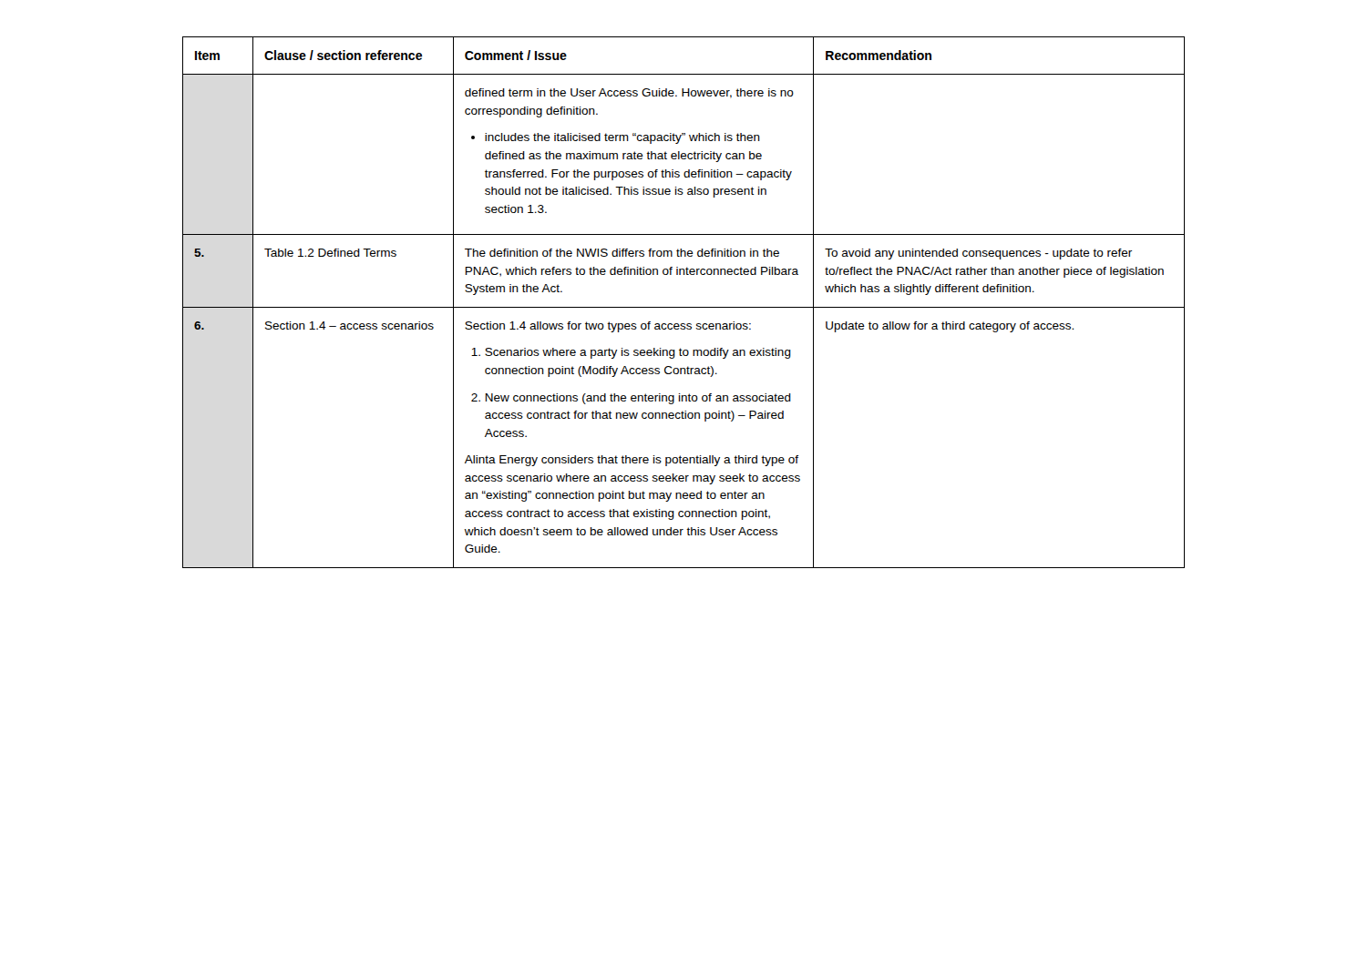| Item | Clause / section reference | Comment / Issue | Recommendation |
| --- | --- | --- | --- |
| | | defined term in the User Access Guide. However, there is no corresponding definition. includes the italicised term “capacity” which is then defined as the maximum rate that electricity can be transferred. For the purposes of this definition – capacity should not be italicised. This issue is also present in section 1.3. | |
| 5. | Table 1.2 Defined Terms | The definition of the NWIS differs from the definition in the PNAC, which refers to the definition of interconnected Pilbara System in the Act. | To avoid any unintended consequences - update to refer to/reflect the PNAC/Act rather than another piece of legislation which has a slightly different definition. |
| 6. | Section 1.4 – access scenarios | Section 1.4 allows for two types of access scenarios: Scenarios where a party is seeking to modify an existing connection point (Modify Access Contract). New connections (and the entering into of an associated access contract for that new connection point) – Paired Access. Alinta Energy considers that there is potentially a third type of access scenario where an access seeker may seek to access an “existing” connection point but may need to enter an access contract to access that existing connection point, which doesn’t seem to be allowed under this User Access Guide. | Update to allow for a third category of access. |